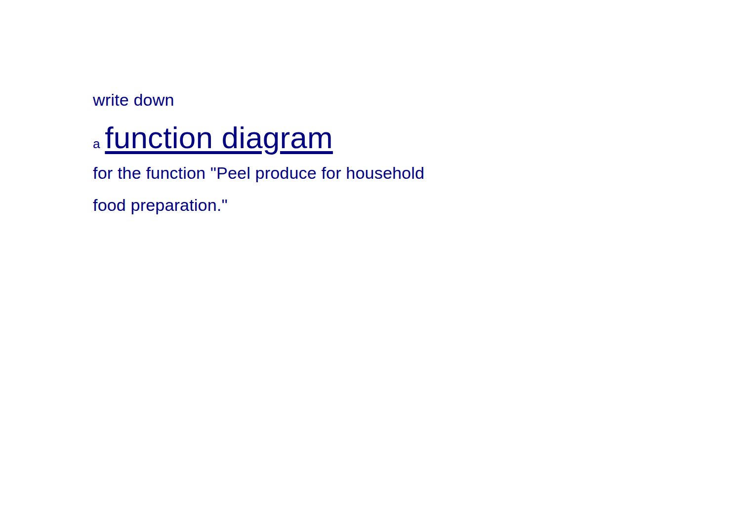write down
a function diagram
for the function "Peel produce for household
food preparation."